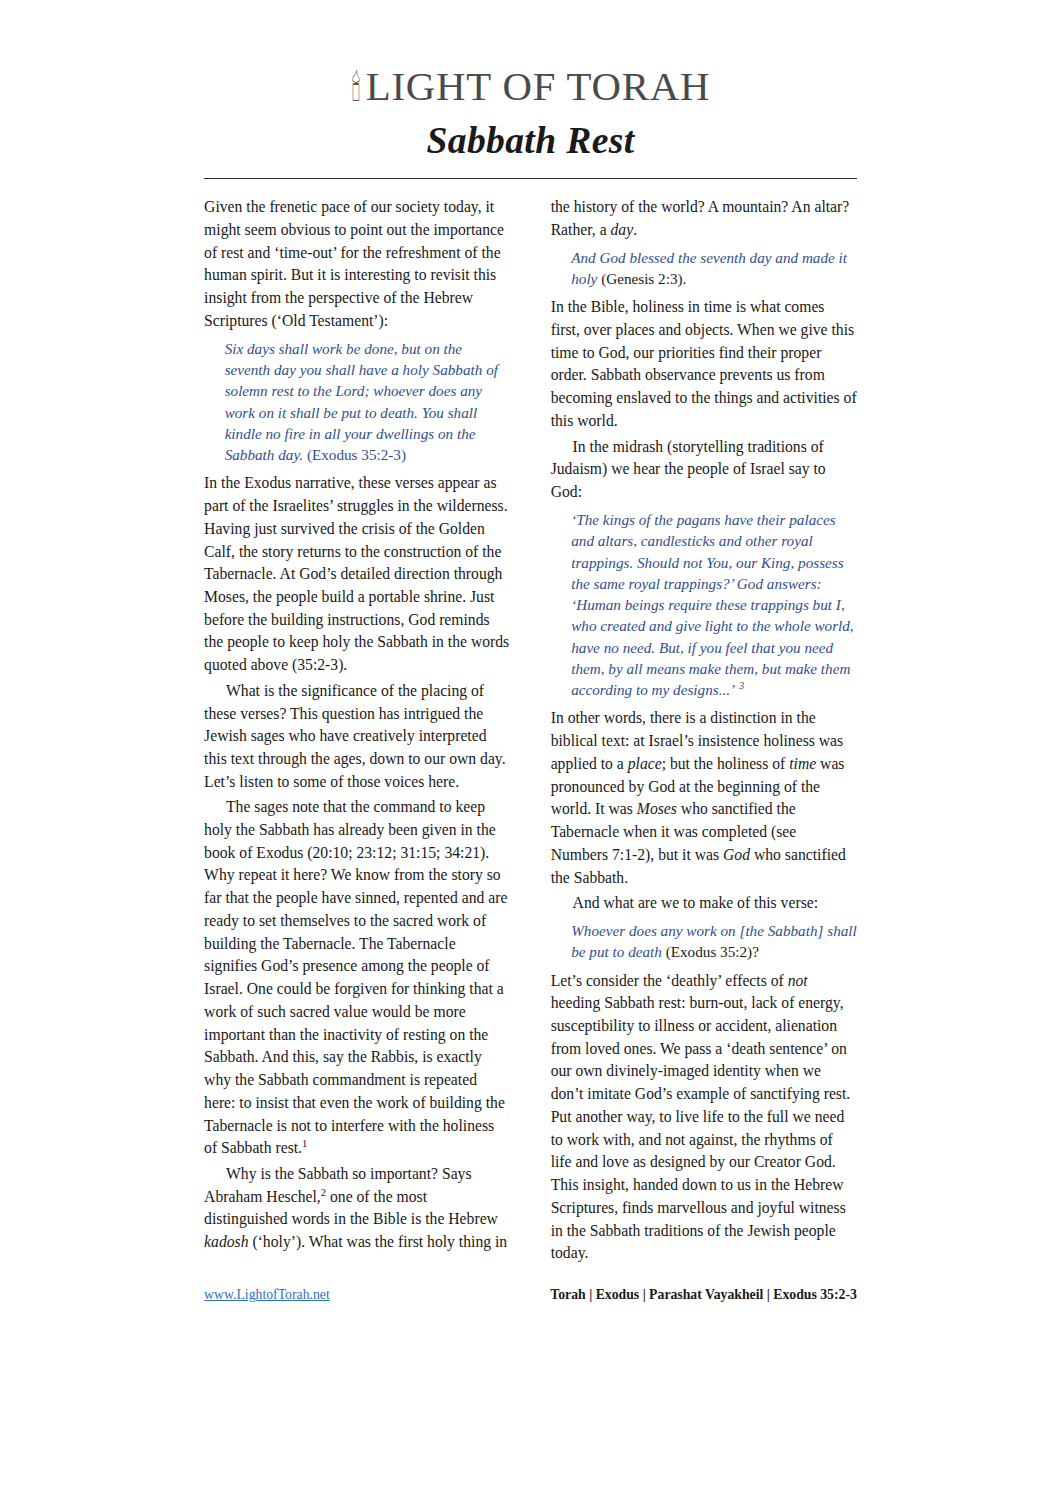🕯Light of Torah
Sabbath Rest
Given the frenetic pace of our society today, it might seem obvious to point out the importance of rest and ‘time-out’ for the refreshment of the human spirit. But it is interesting to revisit this insight from the perspective of the Hebrew Scriptures (‘Old Testament’):
Six days shall work be done, but on the seventh day you shall have a holy Sabbath of solemn rest to the Lord; whoever does any work on it shall be put to death. You shall kindle no fire in all your dwellings on the Sabbath day. (Exodus 35:2-3)
In the Exodus narrative, these verses appear as part of the Israelites’ struggles in the wilderness. Having just survived the crisis of the Golden Calf, the story returns to the construction of the Tabernacle. At God’s detailed direction through Moses, the people build a portable shrine. Just before the building instructions, God reminds the people to keep holy the Sabbath in the words quoted above (35:2-3).
What is the significance of the placing of these verses? This question has intrigued the Jewish sages who have creatively interpreted this text through the ages, down to our own day. Let’s listen to some of those voices here.
The sages note that the command to keep holy the Sabbath has already been given in the book of Exodus (20:10; 23:12; 31:15; 34:21). Why repeat it here? We know from the story so far that the people have sinned, repented and are ready to set themselves to the sacred work of building the Tabernacle. The Tabernacle signifies God’s presence among the people of Israel. One could be forgiven for thinking that a work of such sacred value would be more important than the inactivity of resting on the Sabbath. And this, say the Rabbis, is exactly why the Sabbath commandment is repeated here: to insist that even the work of building the Tabernacle is not to interfere with the holiness of Sabbath rest.1
Why is the Sabbath so important? Says Abraham Heschel,2 one of the most distinguished words in the Bible is the Hebrew kadosh (‘holy’). What was the first holy thing in the history of the world? A mountain? An altar? Rather, a day.
And God blessed the seventh day and made it holy (Genesis 2:3).
In the Bible, holiness in time is what comes first, over places and objects. When we give this time to God, our priorities find their proper order. Sabbath observance prevents us from becoming enslaved to the things and activities of this world.
In the midrash (storytelling traditions of Judaism) we hear the people of Israel say to God:
‘The kings of the pagans have their palaces and altars, candlesticks and other royal trappings. Should not You, our King, possess the same royal trappings?’ God answers: ‘Human beings require these trappings but I, who created and give light to the whole world, have no need. But, if you feel that you need them, by all means make them, but make them according to my designs...’ 3
In other words, there is a distinction in the biblical text: at Israel’s insistence holiness was applied to a place; but the holiness of time was pronounced by God at the beginning of the world. It was Moses who sanctified the Tabernacle when it was completed (see Numbers 7:1-2), but it was God who sanctified the Sabbath.
And what are we to make of this verse:
Whoever does any work on [the Sabbath] shall be put to death (Exodus 35:2)?
Let’s consider the ‘deathly’ effects of not heeding Sabbath rest: burn-out, lack of energy, susceptibility to illness or accident, alienation from loved ones. We pass a ‘death sentence’ on our own divinely-imaged identity when we don’t imitate God’s example of sanctifying rest. Put another way, to live life to the full we need to work with, and not against, the rhythms of life and love as designed by our Creator God. This insight, handed down to us in the Hebrew Scriptures, finds marvellous and joyful witness in the Sabbath traditions of the Jewish people today.
www.LightofTorah.net Torah | Exodus | Parashat Vayakheil | Exodus 35:2-3